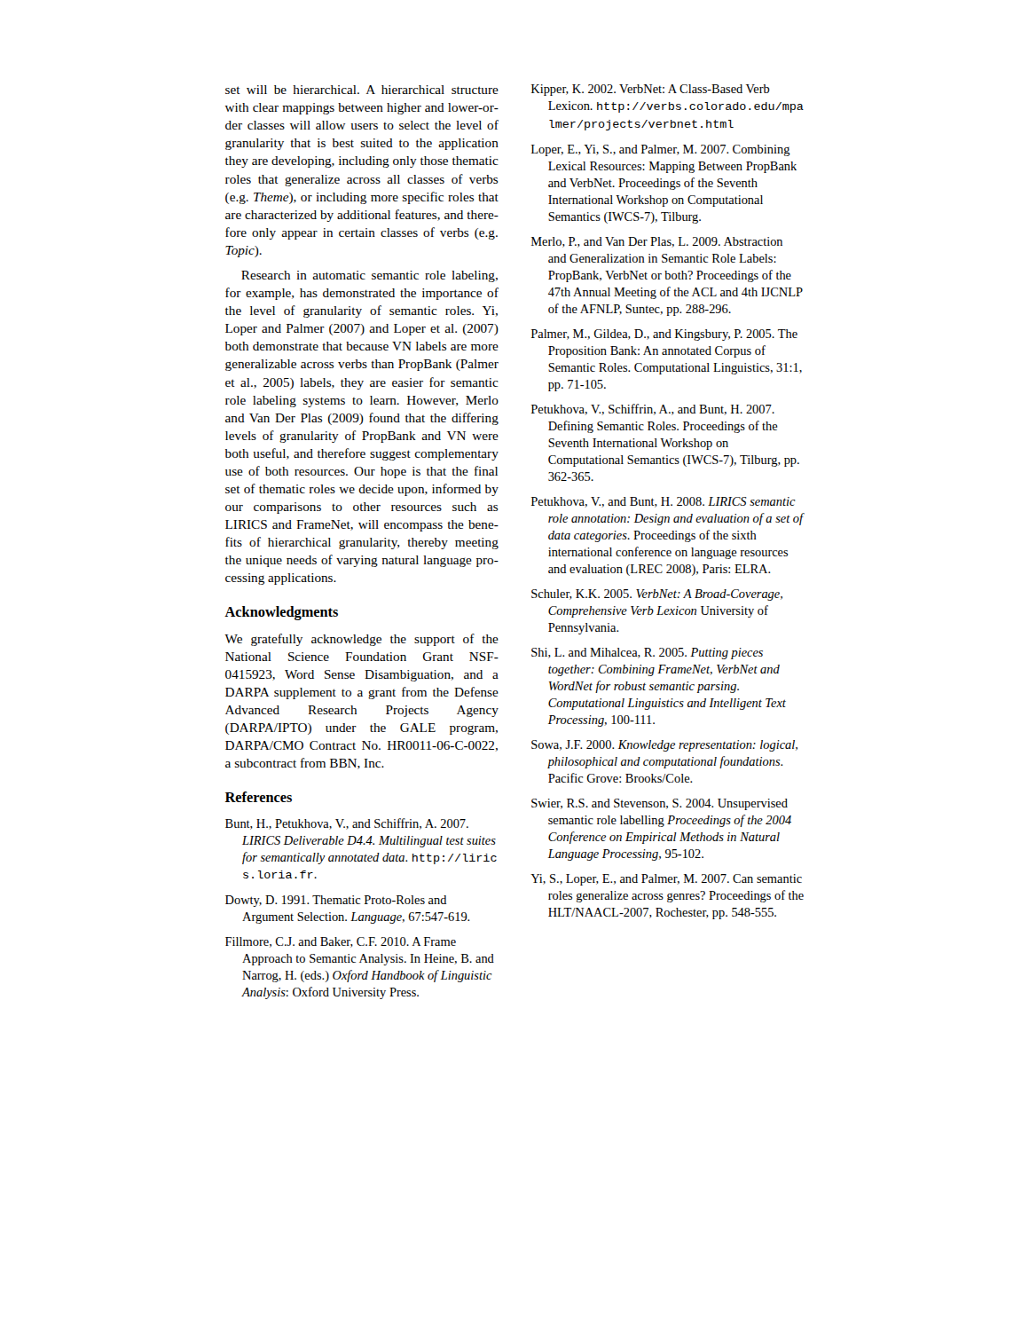set will be hierarchical. A hierarchical structure with clear mappings between higher and lower-order classes will allow users to select the level of granularity that is best suited to the application they are developing, including only those thematic roles that generalize across all classes of verbs (e.g. Theme), or including more specific roles that are characterized by additional features, and therefore only appear in certain classes of verbs (e.g. Topic).
Research in automatic semantic role labeling, for example, has demonstrated the importance of the level of granularity of semantic roles. Yi, Loper and Palmer (2007) and Loper et al. (2007) both demonstrate that because VN labels are more generalizable across verbs than PropBank (Palmer et al., 2005) labels, they are easier for semantic role labeling systems to learn. However, Merlo and Van Der Plas (2009) found that the differing levels of granularity of PropBank and VN were both useful, and therefore suggest complementary use of both resources. Our hope is that the final set of thematic roles we decide upon, informed by our comparisons to other resources such as LIRICS and FrameNet, will encompass the benefits of hierarchical granularity, thereby meeting the unique needs of varying natural language processing applications.
Acknowledgments
We gratefully acknowledge the support of the National Science Foundation Grant NSF-0415923, Word Sense Disambiguation, and a DARPA supplement to a grant from the Defense Advanced Research Projects Agency (DARPA/IPTO) under the GALE program, DARPA/CMO Contract No. HR0011-06-C-0022, a subcontract from BBN, Inc.
References
Bunt, H., Petukhova, V., and Schiffrin, A. 2007. LIRICS Deliverable D4.4. Multilingual test suites for semantically annotated data. http://lirics.loria.fr.
Dowty, D. 1991. Thematic Proto-Roles and Argument Selection. Language, 67:547-619.
Fillmore, C.J. and Baker, C.F. 2010. A Frame Approach to Semantic Analysis. In Heine, B. and Narrog, H. (eds.) Oxford Handbook of Linguistic Analysis: Oxford University Press.
Kipper, K. 2002. VerbNet: A Class-Based Verb Lexicon. http://verbs.colorado.edu/mpalmer/projects/verbnet.html
Loper, E., Yi, S., and Palmer, M. 2007. Combining Lexical Resources: Mapping Between PropBank and VerbNet. Proceedings of the Seventh International Workshop on Computational Semantics (IWCS-7), Tilburg.
Merlo, P., and Van Der Plas, L. 2009. Abstraction and Generalization in Semantic Role Labels: PropBank, VerbNet or both? Proceedings of the 47th Annual Meeting of the ACL and 4th IJCNLP of the AFNLP, Suntec, pp. 288-296.
Palmer, M., Gildea, D., and Kingsbury, P. 2005. The Proposition Bank: An annotated Corpus of Semantic Roles. Computational Linguistics, 31:1, pp. 71-105.
Petukhova, V., Schiffrin, A., and Bunt, H. 2007. Defining Semantic Roles. Proceedings of the Seventh International Workshop on Computational Semantics (IWCS-7), Tilburg, pp. 362-365.
Petukhova, V., and Bunt, H. 2008. LIRICS semantic role annotation: Design and evaluation of a set of data categories. Proceedings of the sixth international conference on language resources and evaluation (LREC 2008), Paris: ELRA.
Schuler, K.K. 2005. VerbNet: A Broad-Coverage, Comprehensive Verb Lexicon University of Pennsylvania.
Shi, L. and Mihalcea, R. 2005. Putting pieces together: Combining FrameNet, VerbNet and WordNet for robust semantic parsing. Computational Linguistics and Intelligent Text Processing, 100-111.
Sowa, J.F. 2000. Knowledge representation: logical, philosophical and computational foundations. Pacific Grove: Brooks/Cole.
Swier, R.S. and Stevenson, S. 2004. Unsupervised semantic role labelling Proceedings of the 2004 Conference on Empirical Methods in Natural Language Processing, 95-102.
Yi, S., Loper, E., and Palmer, M. 2007. Can semantic roles generalize across genres? Proceedings of the HLT/NAACL-2007, Rochester, pp. 548-555.